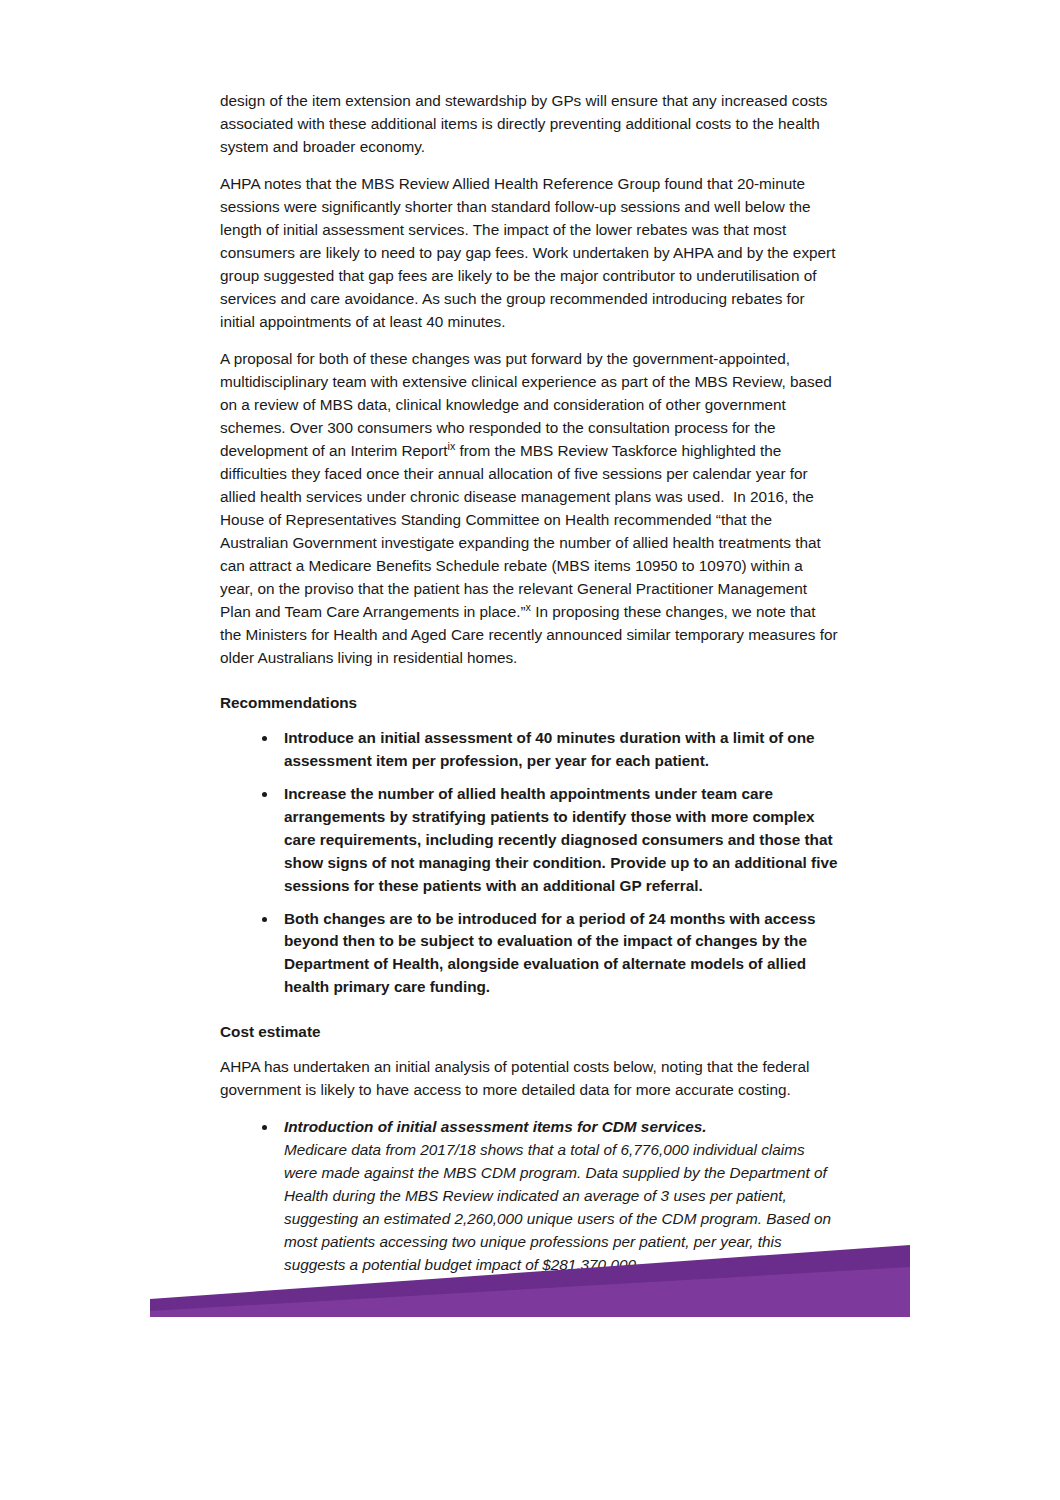design of the item extension and stewardship by GPs will ensure that any increased costs associated with these additional items is directly preventing additional costs to the health system and broader economy.
AHPA notes that the MBS Review Allied Health Reference Group found that 20-minute sessions were significantly shorter than standard follow-up sessions and well below the length of initial assessment services. The impact of the lower rebates was that most consumers are likely to need to pay gap fees. Work undertaken by AHPA and by the expert group suggested that gap fees are likely to be the major contributor to underutilisation of services and care avoidance. As such the group recommended introducing rebates for initial appointments of at least 40 minutes.
A proposal for both of these changes was put forward by the government-appointed, multidisciplinary team with extensive clinical experience as part of the MBS Review, based on a review of MBS data, clinical knowledge and consideration of other government schemes. Over 300 consumers who responded to the consultation process for the development of an Interim Reportix from the MBS Review Taskforce highlighted the difficulties they faced once their annual allocation of five sessions per calendar year for allied health services under chronic disease management plans was used. In 2016, the House of Representatives Standing Committee on Health recommended “that the Australian Government investigate expanding the number of allied health treatments that can attract a Medicare Benefits Schedule rebate (MBS items 10950 to 10970) within a year, on the proviso that the patient has the relevant General Practitioner Management Plan and Team Care Arrangements in place.”x In proposing these changes, we note that the Ministers for Health and Aged Care recently announced similar temporary measures for older Australians living in residential homes.
Recommendations
Introduce an initial assessment of 40 minutes duration with a limit of one assessment item per profession, per year for each patient.
Increase the number of allied health appointments under team care arrangements by stratifying patients to identify those with more complex care requirements, including recently diagnosed consumers and those that show signs of not managing their condition. Provide up to an additional five sessions for these patients with an additional GP referral.
Both changes are to be introduced for a period of 24 months with access beyond then to be subject to evaluation of the impact of changes by the Department of Health, alongside evaluation of alternate models of allied health primary care funding.
Cost estimate
AHPA has undertaken an initial analysis of potential costs below, noting that the federal government is likely to have access to more detailed data for more accurate costing.
Introduction of initial assessment items for CDM services.
Medicare data from 2017/18 shows that a total of 6,776,000 individual claims were made against the MBS CDM program. Data supplied by the Department of Health during the MBS Review indicated an average of 3 uses per patient, suggesting an estimated 2,260,000 unique users of the CDM program. Based on most patients accessing two unique professions per patient, per year, this suggests a potential budget impact of $281,370,000.